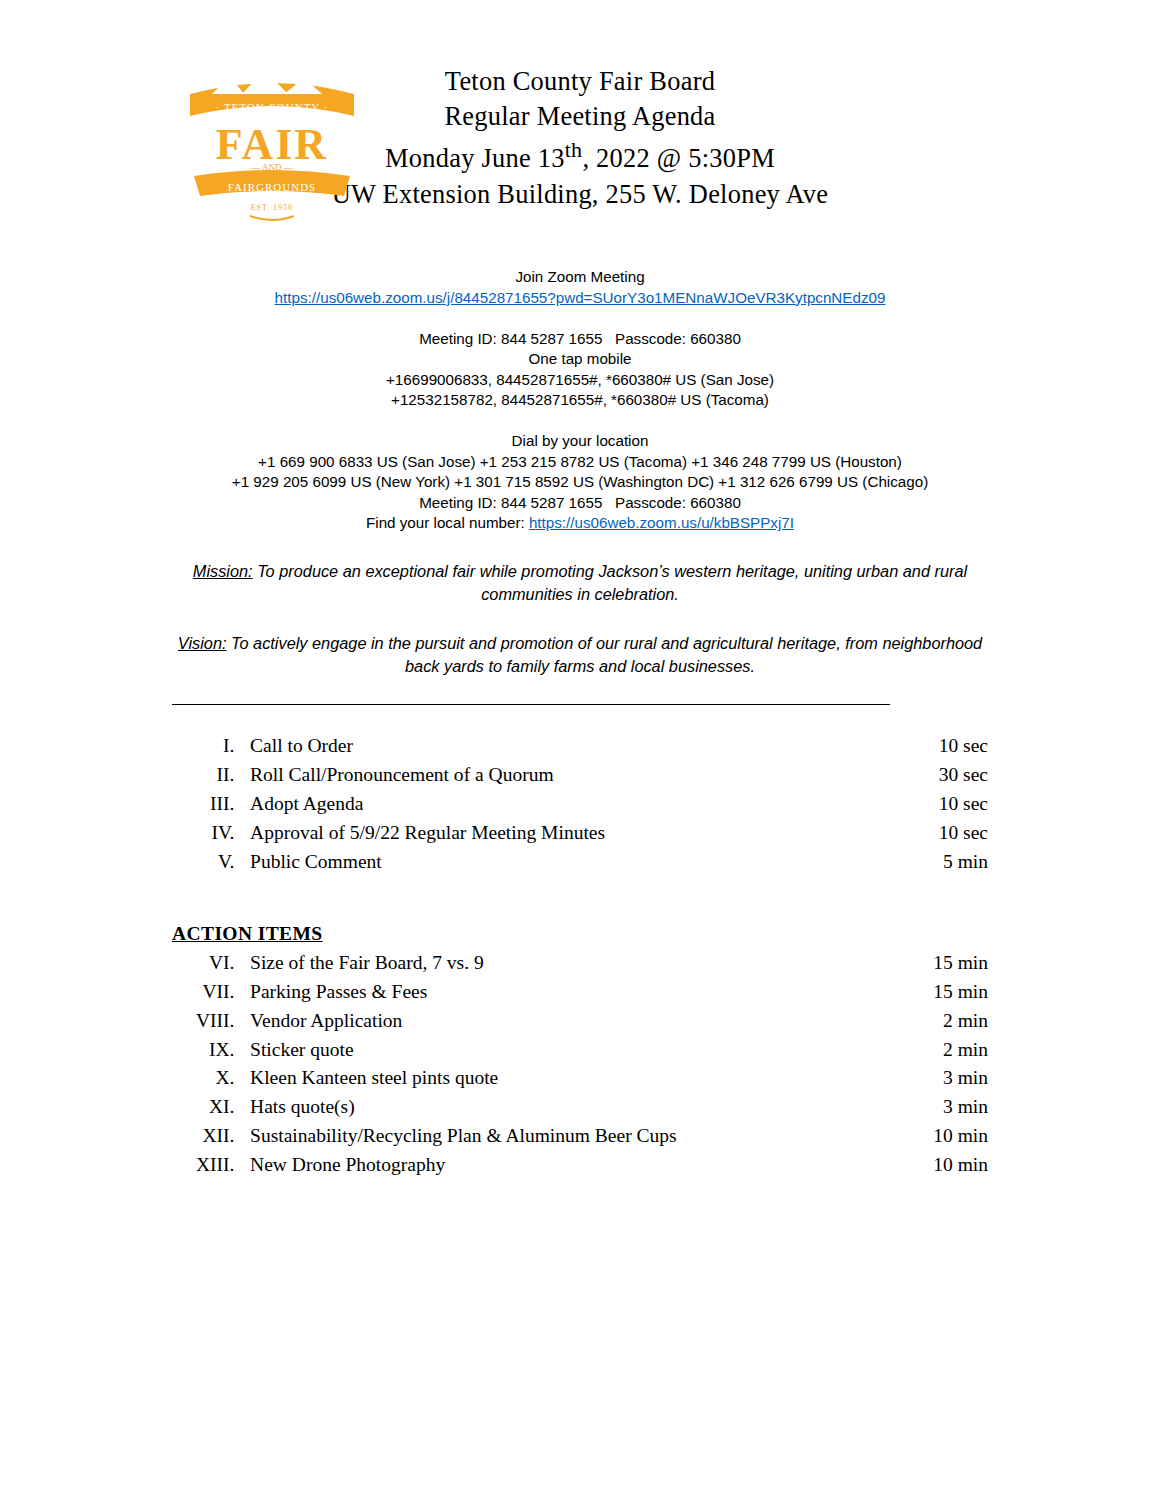· TETON COUNTY · FAIR — AND — FAIRGROUNDS EST. 1956
Teton County Fair Board Regular Meeting Agenda Monday June 13th, 2022 @ 5:30PM UW Extension Building, 255 W. Deloney Ave
Join Zoom Meeting
https://us06web.zoom.us/j/84452871655?pwd=SUorY3o1MENnaWJOeVR3KytpcnNEdz09
Meeting ID: 844 5287 1655 Passcode: 660380
One tap mobile
+16699006833, 84452871655#, *660380# US (San Jose)
+12532158782, 84452871655#, *660380# US (Tacoma)
Dial by your location
+1 669 900 6833 US (San Jose) +1 253 215 8782 US (Tacoma) +1 346 248 7799 US (Houston)
+1 929 205 6099 US (New York) +1 301 715 8592 US (Washington DC) +1 312 626 6799 US (Chicago)
Meeting ID: 844 5287 1655 Passcode: 660380
Find your local number: https://us06web.zoom.us/u/kbBSPPxj7I
Mission: To produce an exceptional fair while promoting Jackson’s western heritage, uniting urban and rural communities in celebration.
Vision: To actively engage in the pursuit and promotion of our rural and agricultural heritage, from neighborhood back yards to family farms and local businesses.
I. Call to Order 10 sec
II. Roll Call/Pronouncement of a Quorum 30 sec
III. Adopt Agenda 10 sec
IV. Approval of 5/9/22 Regular Meeting Minutes 10 sec
V. Public Comment 5 min
ACTION ITEMS
VI. Size of the Fair Board, 7 vs. 915 min
VII. Parking Passes & Fees 15 min
VIII. Vendor Application 2 min
IX. Sticker quote 2 min
X. Kleen Kanteen steel pints quote 3 min
XI. Hats quote(s) 3 min
XII. Sustainability/Recycling Plan & Aluminum Beer Cups 10 min
XIII. New Drone Photography 10 min